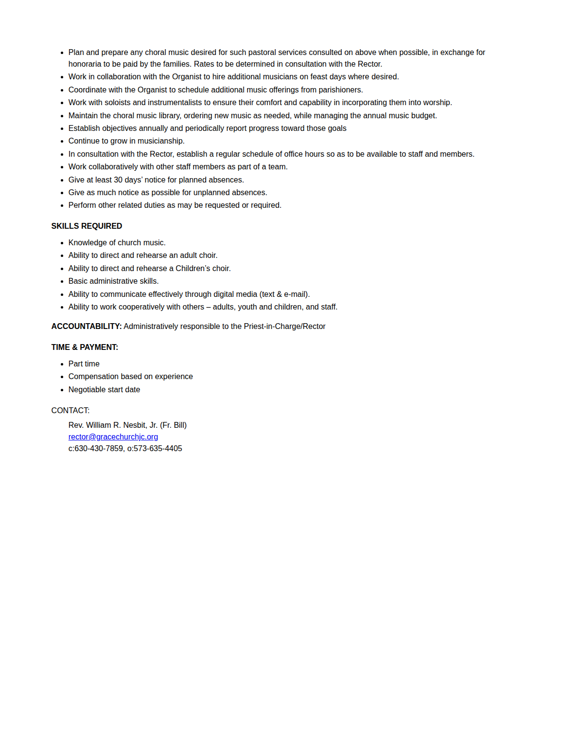Plan and prepare any choral music desired for such pastoral services consulted on above when possible, in exchange for honoraria to be paid by the families. Rates to be determined in consultation with the Rector.
Work in collaboration with the Organist to hire additional musicians on feast days where desired.
Coordinate with the Organist to schedule additional music offerings from parishioners.
Work with soloists and instrumentalists to ensure their comfort and capability in incorporating them into worship.
Maintain the choral music library, ordering new music as needed, while managing the annual music budget.
Establish objectives annually and periodically report progress toward those goals
Continue to grow in musicianship.
In consultation with the Rector, establish a regular schedule of office hours so as to be available to staff and members.
Work collaboratively with other staff members as part of a team.
Give at least 30 days’ notice for planned absences.
Give as much notice as possible for unplanned absences.
Perform other related duties as may be requested or required.
SKILLS REQUIRED
Knowledge of church music.
Ability to direct and rehearse an adult choir.
Ability to direct and rehearse a Children’s choir.
Basic administrative skills.
Ability to communicate effectively through digital media (text & e-mail).
Ability to work cooperatively with others – adults, youth and children, and staff.
ACCOUNTABILITY: Administratively responsible to the Priest-in-Charge/Rector
TIME & PAYMENT:
Part time
Compensation based on experience
Negotiable start date
CONTACT:
Rev. William R. Nesbit, Jr. (Fr. Bill)
rector@gracechurchjc.org
c:630-430-7859, o:573-635-4405